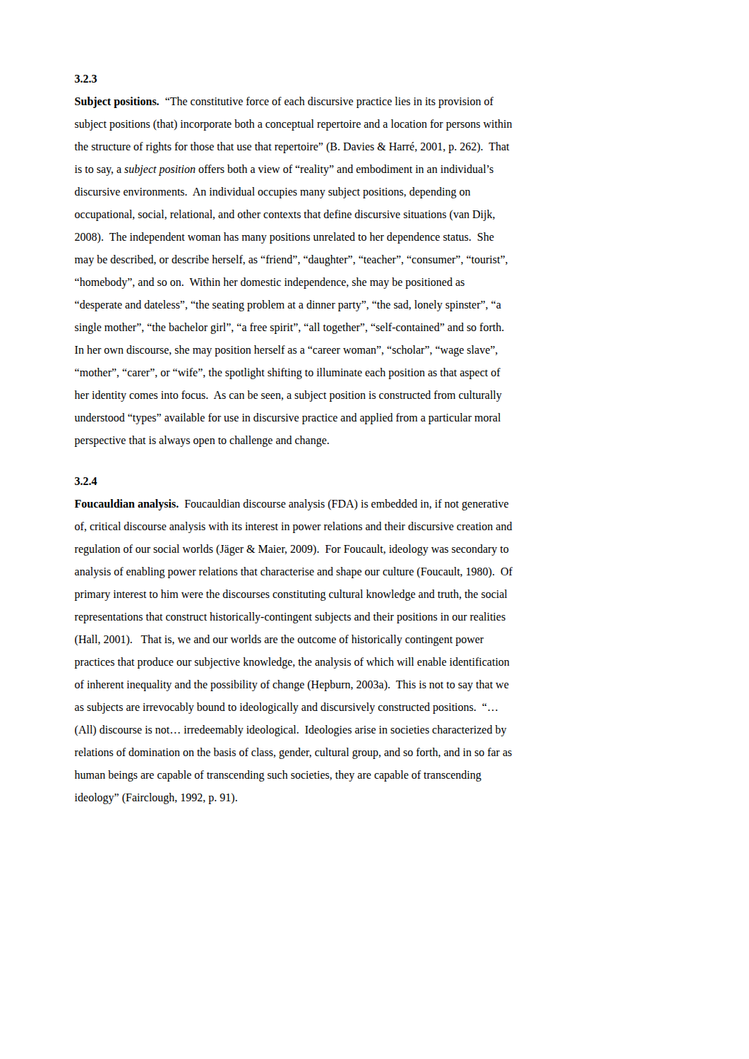3.2.3
Subject positions.
“The constitutive force of each discursive practice lies in its provision of subject positions (that) incorporate both a conceptual repertoire and a location for persons within the structure of rights for those that use that repertoire” (B. Davies & Harré, 2001, p. 262). That is to say, a subject position offers both a view of “reality” and embodiment in an individual’s discursive environments. An individual occupies many subject positions, depending on occupational, social, relational, and other contexts that define discursive situations (van Dijk, 2008). The independent woman has many positions unrelated to her dependence status. She may be described, or describe herself, as “friend”, “daughter”, “teacher”, “consumer”, “tourist”, “homebody”, and so on. Within her domestic independence, she may be positioned as “desperate and dateless”, “the seating problem at a dinner party”, “the sad, lonely spinster”, “a single mother”, “the bachelor girl”, “a free spirit”, “all together”, “self-contained” and so forth. In her own discourse, she may position herself as a “career woman”, “scholar”, “wage slave”, “mother”, “carer”, or “wife”, the spotlight shifting to illuminate each position as that aspect of her identity comes into focus. As can be seen, a subject position is constructed from culturally understood “types” available for use in discursive practice and applied from a particular moral perspective that is always open to challenge and change.
3.2.4
Foucauldian analysis.
Foucauldian discourse analysis (FDA) is embedded in, if not generative of, critical discourse analysis with its interest in power relations and their discursive creation and regulation of our social worlds (Jäger & Maier, 2009). For Foucault, ideology was secondary to analysis of enabling power relations that characterise and shape our culture (Foucault, 1980). Of primary interest to him were the discourses constituting cultural knowledge and truth, the social representations that construct historically-contingent subjects and their positions in our realities (Hall, 2001). That is, we and our worlds are the outcome of historically contingent power practices that produce our subjective knowledge, the analysis of which will enable identification of inherent inequality and the possibility of change (Hepburn, 2003a). This is not to say that we as subjects are irrevocably bound to ideologically and discursively constructed positions. “… (All) discourse is not… irredeemably ideological. Ideologies arise in societies characterized by relations of domination on the basis of class, gender, cultural group, and so forth, and in so far as human beings are capable of transcending such societies, they are capable of transcending ideology” (Fairclough, 1992, p. 91).